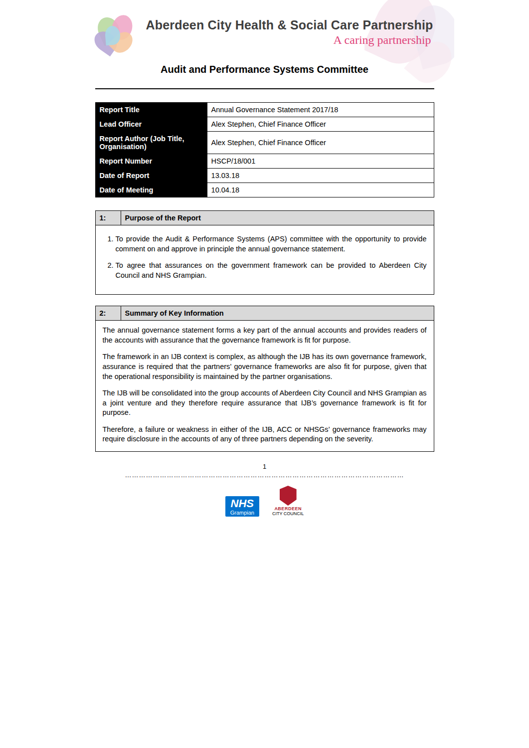Aberdeen City Health & Social Care Partnership
A caring partnership
Audit and Performance Systems Committee
| Report Title | Annual Governance Statement 2017/18 |
| Lead Officer | Alex Stephen, Chief Finance Officer |
| Report Author (Job Title, Organisation) | Alex Stephen, Chief Finance Officer |
| Report Number | HSCP/18/001 |
| Date of Report | 13.03.18 |
| Date of Meeting | 10.04.18 |
| 1: | Purpose of the Report |
| To provide the Audit & Performance Systems (APS) committee with the opportunity to provide comment on and approve in principle the annual governance statement. To agree that assurances on the government framework can be provided to Aberdeen City Council and NHS Grampian. |
| 2: | Summary of Key Information |
| The annual governance statement forms a key part of the annual accounts and provides readers of the accounts with assurance that the governance framework is fit for purpose. The framework in an IJB context is complex, as although the IJB has its own governance framework, assurance is required that the partners’ governance frameworks are also fit for purpose, given that the operational responsibility is maintained by the partner organisations. The IJB will be consolidated into the group accounts of Aberdeen City Council and NHS Grampian as a joint venture and they therefore require assurance that IJB’s governance framework is fit for purpose. Therefore, a failure or weakness in either of the IJB, ACC or NHSGs’ governance frameworks may require disclosure in the accounts of any of three partners depending on the severity. |
1
…………………………………………………………………………………………………………
NHSGrampian
ABERDEEN
CITY COUNCIL